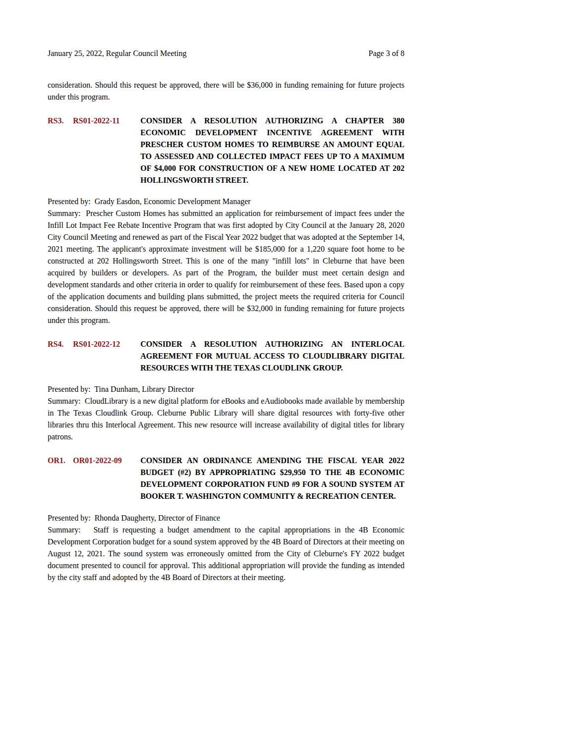January 25, 2022, Regular Council Meeting
Page 3 of 8
consideration. Should this request be approved, there will be $36,000 in funding remaining for future projects under this program.
| RS3. | RS01-2022-11 | CONSIDER A RESOLUTION AUTHORIZING A CHAPTER 380 ECONOMIC DEVELOPMENT INCENTIVE AGREEMENT WITH PRESCHER CUSTOM HOMES TO REIMBURSE AN AMOUNT EQUAL TO ASSESSED AND COLLECTED IMPACT FEES UP TO A MAXIMUM OF $4,000 FOR CONSTRUCTION OF A NEW HOME LOCATED AT 202 HOLLINGSWORTH STREET. |
Presented by: Grady Easdon, Economic Development Manager
Summary: Prescher Custom Homes has submitted an application for reimbursement of impact fees under the Infill Lot Impact Fee Rebate Incentive Program that was first adopted by City Council at the January 28, 2020 City Council Meeting and renewed as part of the Fiscal Year 2022 budget that was adopted at the September 14, 2021 meeting. The applicant's approximate investment will be $185,000 for a 1,220 square foot home to be constructed at 202 Hollingsworth Street. This is one of the many "infill lots" in Cleburne that have been acquired by builders or developers. As part of the Program, the builder must meet certain design and development standards and other criteria in order to qualify for reimbursement of these fees. Based upon a copy of the application documents and building plans submitted, the project meets the required criteria for Council consideration. Should this request be approved, there will be $32,000 in funding remaining for future projects under this program.
| RS4. | RS01-2022-12 | CONSIDER A RESOLUTION AUTHORIZING AN INTERLOCAL AGREEMENT FOR MUTUAL ACCESS TO CLOUDLIBRARY DIGITAL RESOURCES WITH THE TEXAS CLOUDLINK GROUP. |
Presented by: Tina Dunham, Library Director
Summary: CloudLibrary is a new digital platform for eBooks and eAudiobooks made available by membership in The Texas Cloudlink Group. Cleburne Public Library will share digital resources with forty-five other libraries thru this Interlocal Agreement. This new resource will increase availability of digital titles for library patrons.
| OR1. | OR01-2022-09 | CONSIDER AN ORDINANCE AMENDING THE FISCAL YEAR 2022 BUDGET (#2) BY APPROPRIATING $29,950 TO THE 4B ECONOMIC DEVELOPMENT CORPORATION FUND #9 FOR A SOUND SYSTEM AT BOOKER T. WASHINGTON COMMUNITY & RECREATION CENTER. |
Presented by: Rhonda Daugherty, Director of Finance
Summary: Staff is requesting a budget amendment to the capital appropriations in the 4B Economic Development Corporation budget for a sound system approved by the 4B Board of Directors at their meeting on August 12, 2021. The sound system was erroneously omitted from the City of Cleburne's FY 2022 budget document presented to council for approval. This additional appropriation will provide the funding as intended by the city staff and adopted by the 4B Board of Directors at their meeting.